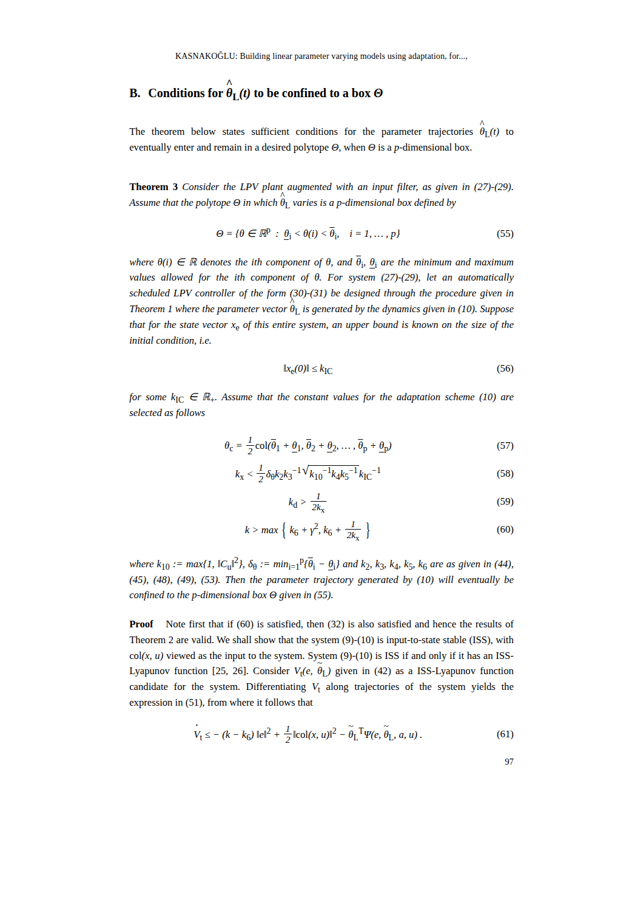KASNAKOĞLU: Building linear parameter varying models using adaptation, for...,
B. Conditions for θL(t) to be confined to a box Θ
The theorem below states sufficient conditions for the parameter trajectories θL(t) to eventually enter and remain in a desired polytope Θ, when Θ is a p-dimensional box.
Theorem 3 Consider the LPV plant augmented with an input filter, as given in (27)-(29). Assume that the polytope Θ in which θL varies is a p-dimensional box defined by
Θ = {θ ∈ ℝp : θi < θ(i) < θi, i = 1, … , p}
(55)
where θ(i) ∈ ℝ denotes the ith component of θ, and θi, θi are the minimum and maximum values allowed for the ith component of θ. For system (27)-(29), let an automatically scheduled LPV controller of the form (30)-(31) be designed through the procedure given in Theorem 1 where the parameter vector θL is generated by the dynamics given in (10). Suppose that for the state vector xe of this entire system, an upper bound is known on the size of the initial condition, i.e.
‖xe(0)‖ ≤ kIC
(56)
for some kIC ∈ ℝ+. Assume that the constant values for the adaptation scheme (10) are selected as follows
θc = 12 col(θ1 + θ1, θ2 + θ2, … , θp + θp)
(57)
kx < 12δθk2k3−1k10−1k4k5−1kIC−1
(58)
kd > 12kx
(59)
k > max { k6 + γ2, k6 + 12kx }
(60)
where k10 := max{1, ‖Cu‖2}, δθ := mini=1p{θi − θi} and k2, k3, k4, k5, k6 are as given in (44), (45), (48), (49), (53). Then the parameter trajectory generated by (10) will eventually be confined to the p-dimensional box Θ given in (55).
Proof Note first that if (60) is satisfied, then (32) is also satisfied and hence the results of Theorem 2 are valid. We shall show that the system (9)-(10) is input-to-state stable (ISS), with col(x, u) viewed as the input to the system. System (9)-(10) is ISS if and only if it has an ISS-Lyapunov function [25, 26]. Consider Vt(e, θL) given in (42) as a ISS-Lyapunov function candidate for the system. Differentiating Vt along trajectories of the system yields the expression in (51), from where it follows that
Vt ≤ − (k − k6) ‖e‖2 + 12‖col(x, u)‖2 − θLTΨ(e, θL, a, u) .
(61)
97